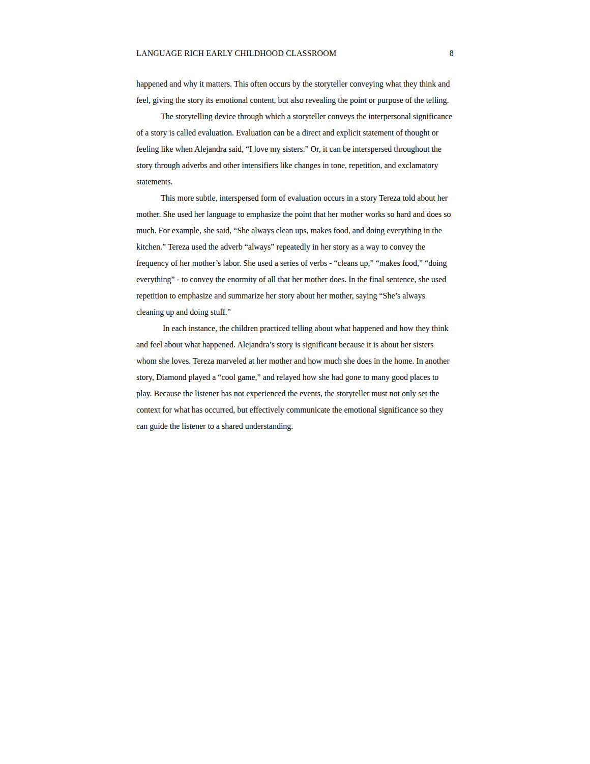Language Rich Early Childhood Classroom 8
happened and why it matters. This often occurs by the storyteller conveying what they think and feel, giving the story its emotional content, but also revealing the point or purpose of the telling.
The storytelling device through which a storyteller conveys the interpersonal significance of a story is called evaluation. Evaluation can be a direct and explicit statement of thought or feeling like when Alejandra said, “I love my sisters.” Or, it can be interspersed throughout the story through adverbs and other intensifiers like changes in tone, repetition, and exclamatory statements.
This more subtle, interspersed form of evaluation occurs in a story Tereza told about her mother. She used her language to emphasize the point that her mother works so hard and does so much. For example, she said, “She always clean ups, makes food, and doing everything in the kitchen.” Tereza used the adverb “always” repeatedly in her story as a way to convey the frequency of her mother’s labor. She used a series of verbs - “cleans up,” “makes food,” “doing everything” - to convey the enormity of all that her mother does. In the final sentence, she used repetition to emphasize and summarize her story about her mother, saying “She’s always cleaning up and doing stuff.”
In each instance, the children practiced telling about what happened and how they think and feel about what happened. Alejandra’s story is significant because it is about her sisters whom she loves. Tereza marveled at her mother and how much she does in the home. In another story, Diamond played a “cool game,” and relayed how she had gone to many good places to play. Because the listener has not experienced the events, the storyteller must not only set the context for what has occurred, but effectively communicate the emotional significance so they can guide the listener to a shared understanding.